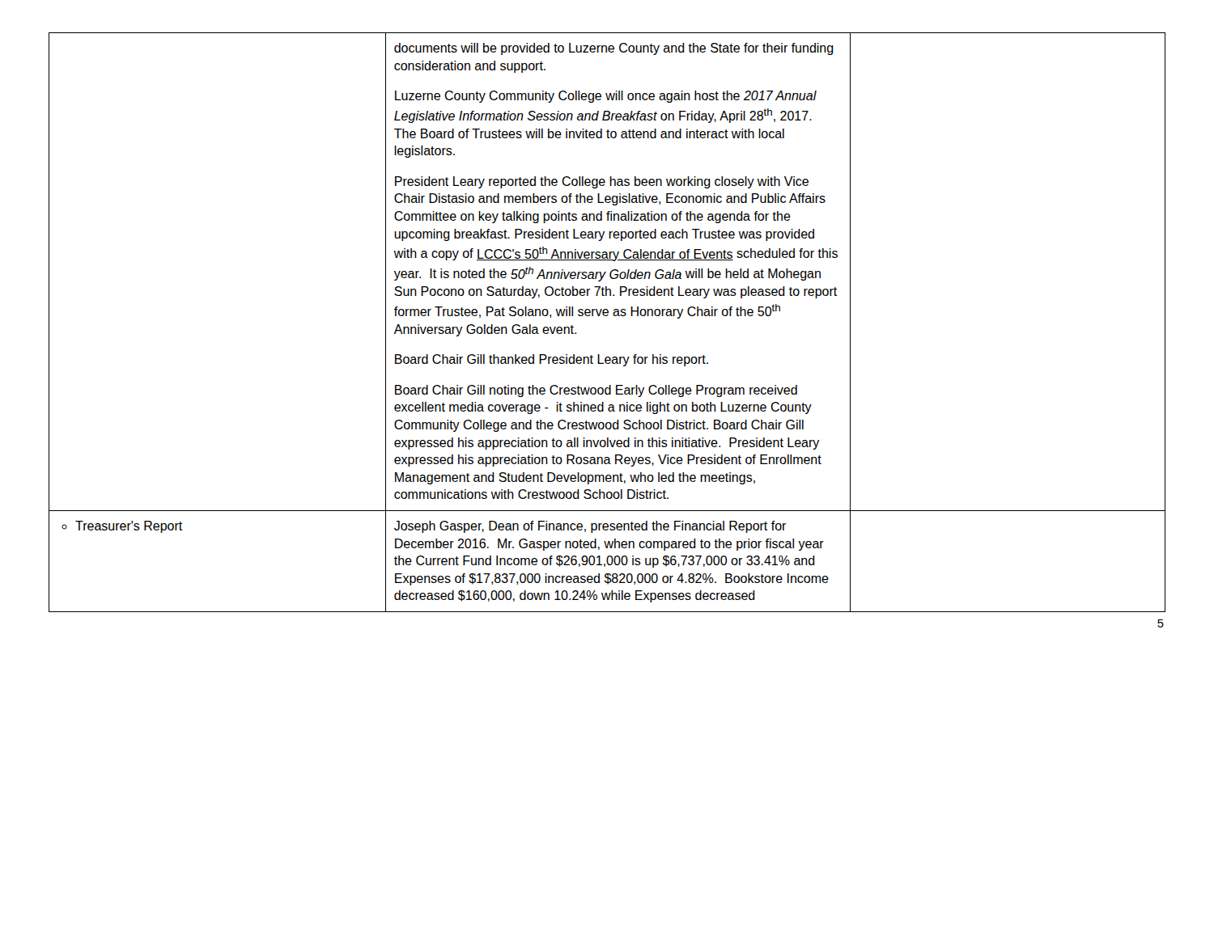| | documents will be provided to Luzerne County and the State for their funding consideration and support. Luzerne County Community College will once again host the 2017 Annual Legislative Information Session and Breakfast on Friday, April 28 th , 2017. The Board of Trustees will be invited to attend and interact with local legislators. President Leary reported the College has been working closely with Vice Chair Distasio and members of the Legislative, Economic and Public Affairs Committee on key talking points and finalization of the agenda for the upcoming breakfast. President Leary reported each Trustee was provided with a copy of LCCC's 50 th Anniversary Calendar of Events scheduled for this year. It is noted the 50 th Anniversary Golden Gala will be held at Mohegan Sun Pocono on Saturday, October 7th. President Leary was pleased to report former Trustee, Pat Solano, will serve as Honorary Chair of the 50 th Anniversary Golden Gala event. Board Chair Gill thanked President Leary for his report. Board Chair Gill noting the Crestwood Early College Program received excellent media coverage - it shined a nice light on both Luzerne County Community College and the Crestwood School District. Board Chair Gill expressed his appreciation to all involved in this initiative. President Leary expressed his appreciation to Rosana Reyes, Vice President of Enrollment Management and Student Development, who led the meetings, communications with Crestwood School District. | |
| Treasurer's Report | Joseph Gasper, Dean of Finance, presented the Financial Report for December 2016. Mr. Gasper noted, when compared to the prior fiscal year the Current Fund Income of $26,901,000 is up $6,737,000 or 33.41% and Expenses of $17,837,000 increased $820,000 or 4.82%. Bookstore Income decreased $160,000, down 10.24% while Expenses decreased | |
5